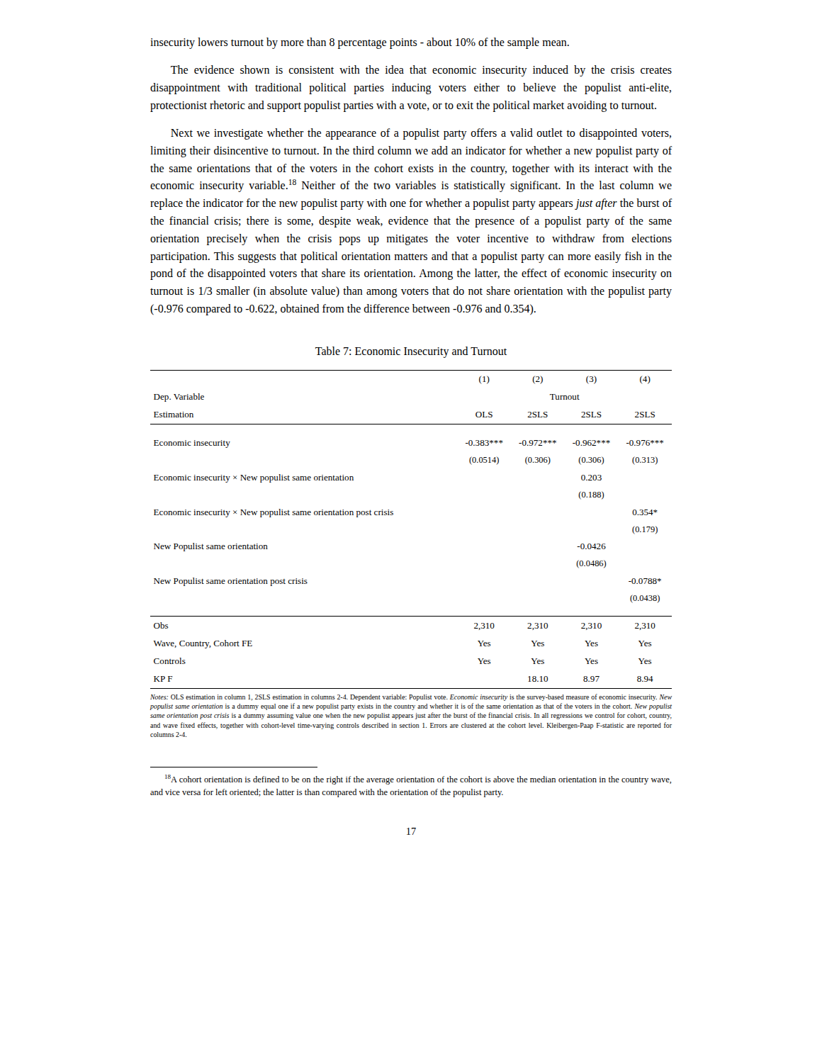insecurity lowers turnout by more than 8 percentage points - about 10% of the sample mean.
The evidence shown is consistent with the idea that economic insecurity induced by the crisis creates disappointment with traditional political parties inducing voters either to believe the populist anti-elite, protectionist rhetoric and support populist parties with a vote, or to exit the political market avoiding to turnout.
Next we investigate whether the appearance of a populist party offers a valid outlet to disappointed voters, limiting their disincentive to turnout. In the third column we add an indicator for whether a new populist party of the same orientations that of the voters in the cohort exists in the country, together with its interact with the economic insecurity variable.18 Neither of the two variables is statistically significant. In the last column we replace the indicator for the new populist party with one for whether a populist party appears just after the burst of the financial crisis; there is some, despite weak, evidence that the presence of a populist party of the same orientation precisely when the crisis pops up mitigates the voter incentive to withdraw from elections participation. This suggests that political orientation matters and that a populist party can more easily fish in the pond of the disappointed voters that share its orientation. Among the latter, the effect of economic insecurity on turnout is 1/3 smaller (in absolute value) than among voters that do not share orientation with the populist party (-0.976 compared to -0.622, obtained from the difference between -0.976 and 0.354).
Table 7: Economic Insecurity and Turnout
| | (1) | (2) | (3) | (4) |
| Dep. Variable | Turnout |
| Estimation | OLS | 2SLS | 2SLS | 2SLS |
| Economic insecurity | -0.383*** | -0.972*** | -0.962*** | -0.976*** |
| | (0.0514) | (0.306) | (0.306) | (0.313) |
| Economic insecurity × New populist same orientation | | | 0.203 | |
| | | | (0.188) | |
| Economic insecurity × New populist same orientation post crisis | | | | 0.354* |
| | | | | (0.179) |
| New Populist same orientation | | | -0.0426 | |
| | | | (0.0486) | |
| New Populist same orientation post crisis | | | | -0.0788* |
| | | | | (0.0438) |
| Obs | 2,310 | 2,310 | 2,310 | 2,310 |
| Wave, Country, Cohort FE | Yes | Yes | Yes | Yes |
| Controls | Yes | Yes | Yes | Yes |
| KP F | | 18.10 | 8.97 | 8.94 |
Notes: OLS estimation in column 1, 2SLS estimation in columns 2-4. Dependent variable: Populist vote. Economic insecurity is the survey-based measure of economic insecurity. New populist same orientation is a dummy equal one if a new populist party exists in the country and whether it is of the same orientation as that of the voters in the cohort. New populist same orientation post crisis is a dummy assuming value one when the new populist appears just after the burst of the financial crisis. In all regressions we control for cohort, country, and wave fixed effects, together with cohort-level time-varying controls described in section 1. Errors are clustered at the cohort level. Kleibergen-Paap F-statistic are reported for columns 2-4.
18A cohort orientation is defined to be on the right if the average orientation of the cohort is above the median orientation in the country wave, and vice versa for left oriented; the latter is than compared with the orientation of the populist party.
17